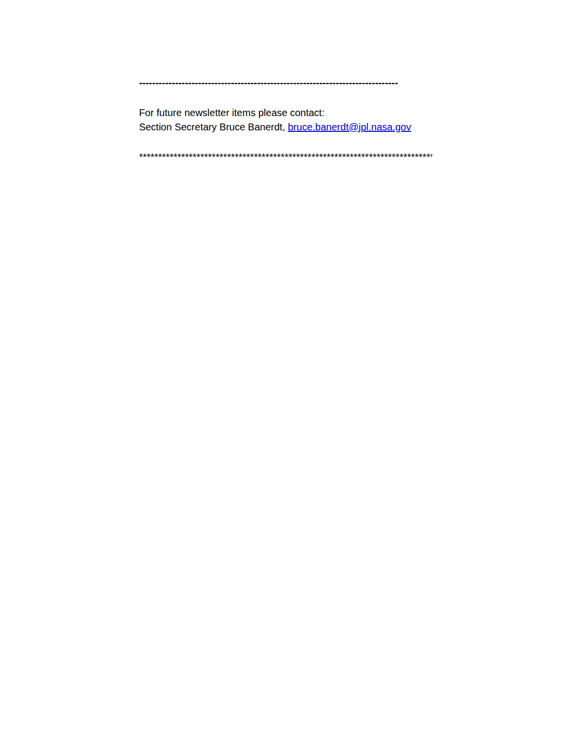-------------------------------------------------------------------------------
For future newsletter items please contact:
Section Secretary Bruce Banerdt, bruce.banerdt@jpl.nasa.gov
*******************************************************************************